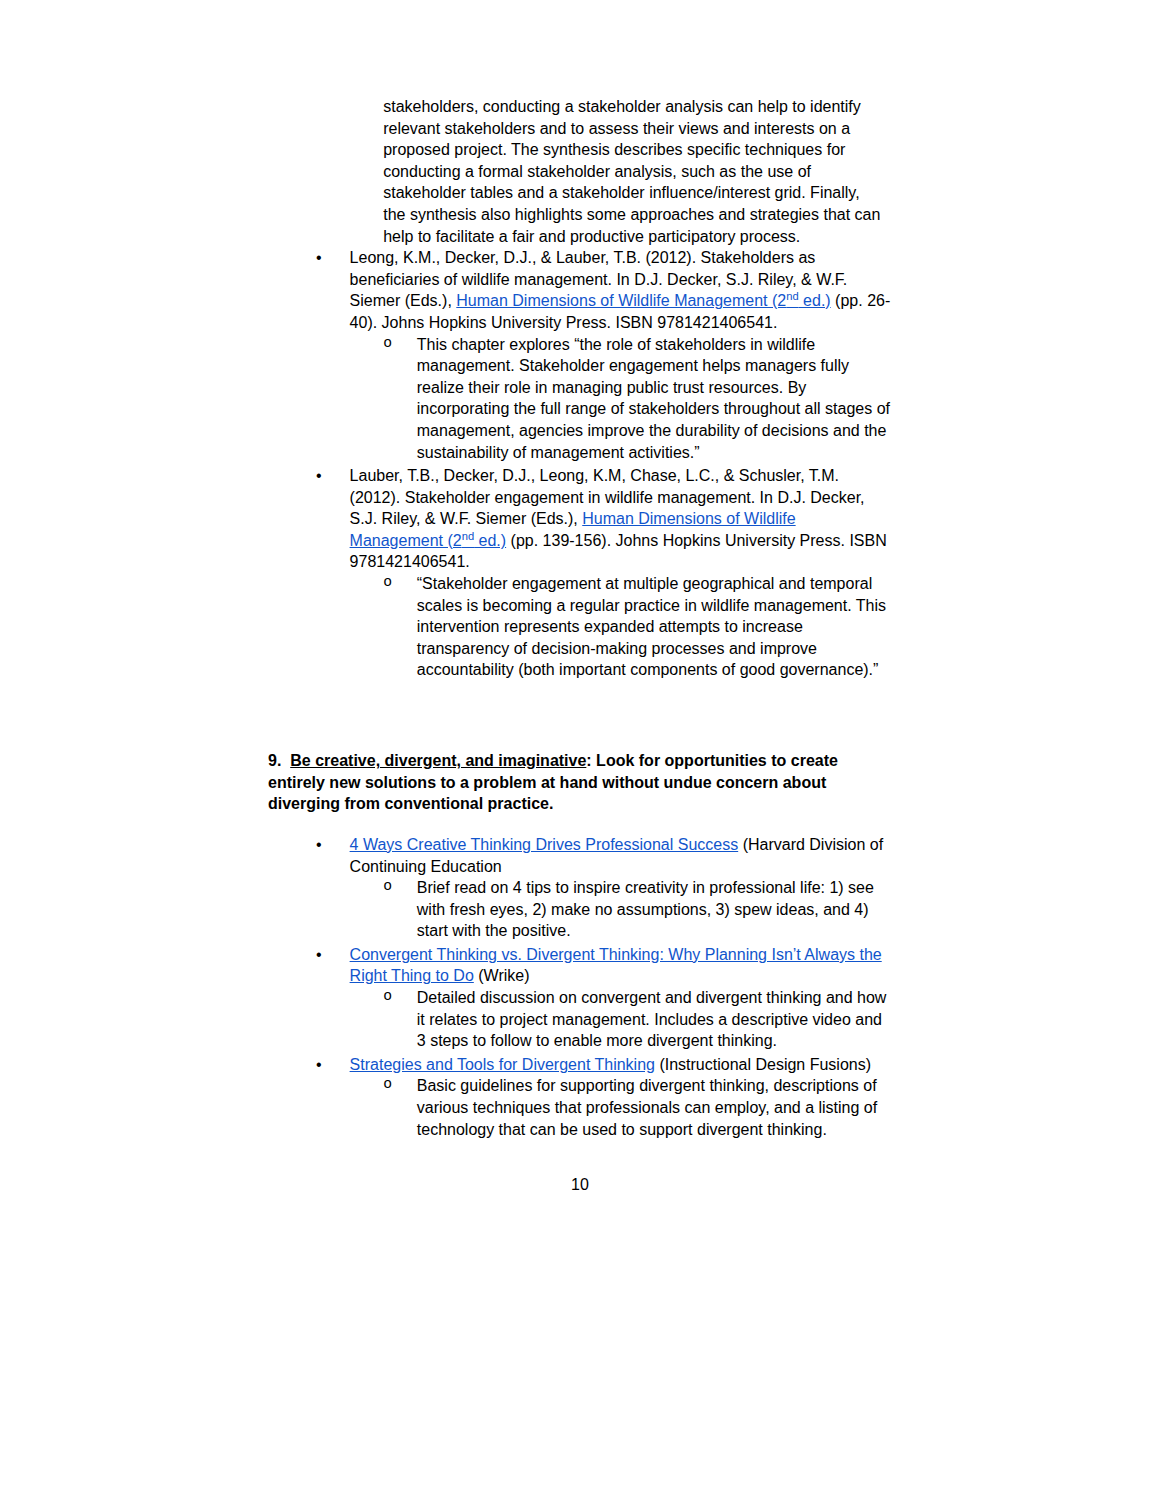stakeholders, conducting a stakeholder analysis can help to identify relevant stakeholders and to assess their views and interests on a proposed project. The synthesis describes specific techniques for conducting a formal stakeholder analysis, such as the use of stakeholder tables and a stakeholder influence/interest grid. Finally, the synthesis also highlights some approaches and strategies that can help to facilitate a fair and productive participatory process.
Leong, K.M., Decker, D.J., & Lauber, T.B. (2012). Stakeholders as beneficiaries of wildlife management. In D.J. Decker, S.J. Riley, & W.F. Siemer (Eds.), Human Dimensions of Wildlife Management (2nd ed.) (pp. 26-40). Johns Hopkins University Press. ISBN 9781421406541.
This chapter explores “the role of stakeholders in wildlife management. Stakeholder engagement helps managers fully realize their role in managing public trust resources. By incorporating the full range of stakeholders throughout all stages of management, agencies improve the durability of decisions and the sustainability of management activities.”
Lauber, T.B., Decker, D.J., Leong, K.M, Chase, L.C., & Schusler, T.M. (2012). Stakeholder engagement in wildlife management. In D.J. Decker, S.J. Riley, & W.F. Siemer (Eds.), Human Dimensions of Wildlife Management (2nd ed.) (pp. 139-156). Johns Hopkins University Press. ISBN 9781421406541.
“Stakeholder engagement at multiple geographical and temporal scales is becoming a regular practice in wildlife management. This intervention represents expanded attempts to increase transparency of decision-making processes and improve accountability (both important components of good governance).”
9. Be creative, divergent, and imaginative: Look for opportunities to create entirely new solutions to a problem at hand without undue concern about diverging from conventional practice.
4 Ways Creative Thinking Drives Professional Success (Harvard Division of Continuing Education
Brief read on 4 tips to inspire creativity in professional life: 1) see with fresh eyes, 2) make no assumptions, 3) spew ideas, and 4) start with the positive.
Convergent Thinking vs. Divergent Thinking: Why Planning Isn’t Always the Right Thing to Do (Wrike)
Detailed discussion on convergent and divergent thinking and how it relates to project management. Includes a descriptive video and 3 steps to follow to enable more divergent thinking.
Strategies and Tools for Divergent Thinking (Instructional Design Fusions)
Basic guidelines for supporting divergent thinking, descriptions of various techniques that professionals can employ, and a listing of technology that can be used to support divergent thinking.
10